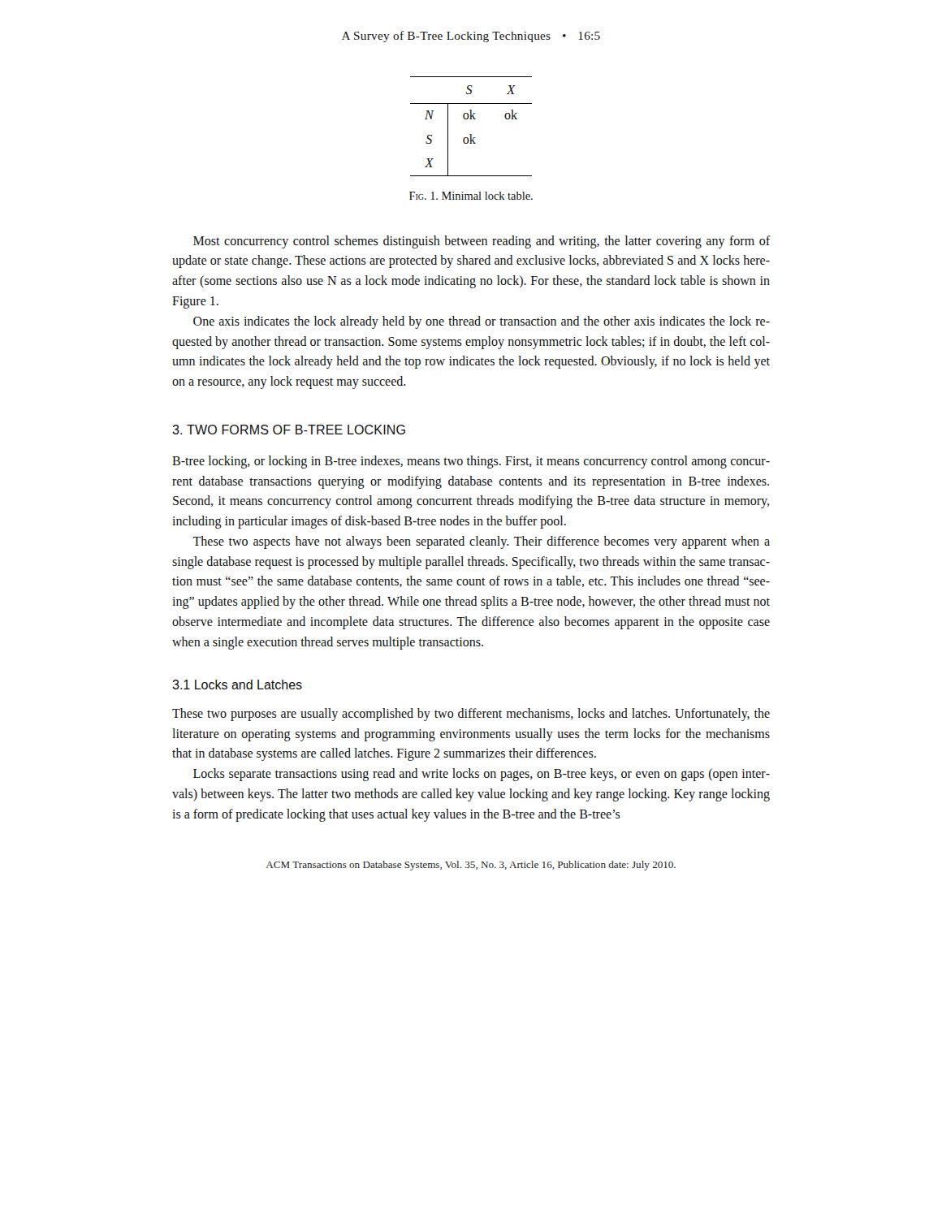A Survey of B-Tree Locking Techniques•16:5
| | S | X |
| --- | --- | --- |
| N | ok | ok |
| S | ok | |
| X | | |
Fig. 1. Minimal lock table.
Most concurrency control schemes distinguish between reading and writing, the latter covering any form of update or state change. These actions are protected by shared and exclusive locks, abbreviated S and X locks hereafter (some sections also use N as a lock mode indicating no lock). For these, the standard lock table is shown in Figure 1.
One axis indicates the lock already held by one thread or transaction and the other axis indicates the lock requested by another thread or transaction. Some systems employ nonsymmetric lock tables; if in doubt, the left column indicates the lock already held and the top row indicates the lock requested. Obviously, if no lock is held yet on a resource, any lock request may succeed.
3. TWO FORMS OF B-TREE LOCKING
B-tree locking, or locking in B-tree indexes, means two things. First, it means concurrency control among concurrent database transactions querying or modifying database contents and its representation in B-tree indexes. Second, it means concurrency control among concurrent threads modifying the B-tree data structure in memory, including in particular images of disk-based B-tree nodes in the buffer pool.
These two aspects have not always been separated cleanly. Their difference becomes very apparent when a single database request is processed by multiple parallel threads. Specifically, two threads within the same transaction must “see” the same database contents, the same count of rows in a table, etc. This includes one thread “seeing” updates applied by the other thread. While one thread splits a B-tree node, however, the other thread must not observe intermediate and incomplete data structures. The difference also becomes apparent in the opposite case when a single execution thread serves multiple transactions.
3.1 Locks and Latches
These two purposes are usually accomplished by two different mechanisms, locks and latches. Unfortunately, the literature on operating systems and programming environments usually uses the term locks for the mechanisms that in database systems are called latches. Figure 2 summarizes their differences.
Locks separate transactions using read and write locks on pages, on B-tree keys, or even on gaps (open intervals) between keys. The latter two methods are called key value locking and key range locking. Key range locking is a form of predicate locking that uses actual key values in the B-tree and the B-tree’s
ACM Transactions on Database Systems, Vol. 35, No. 3, Article 16, Publication date: July 2010.